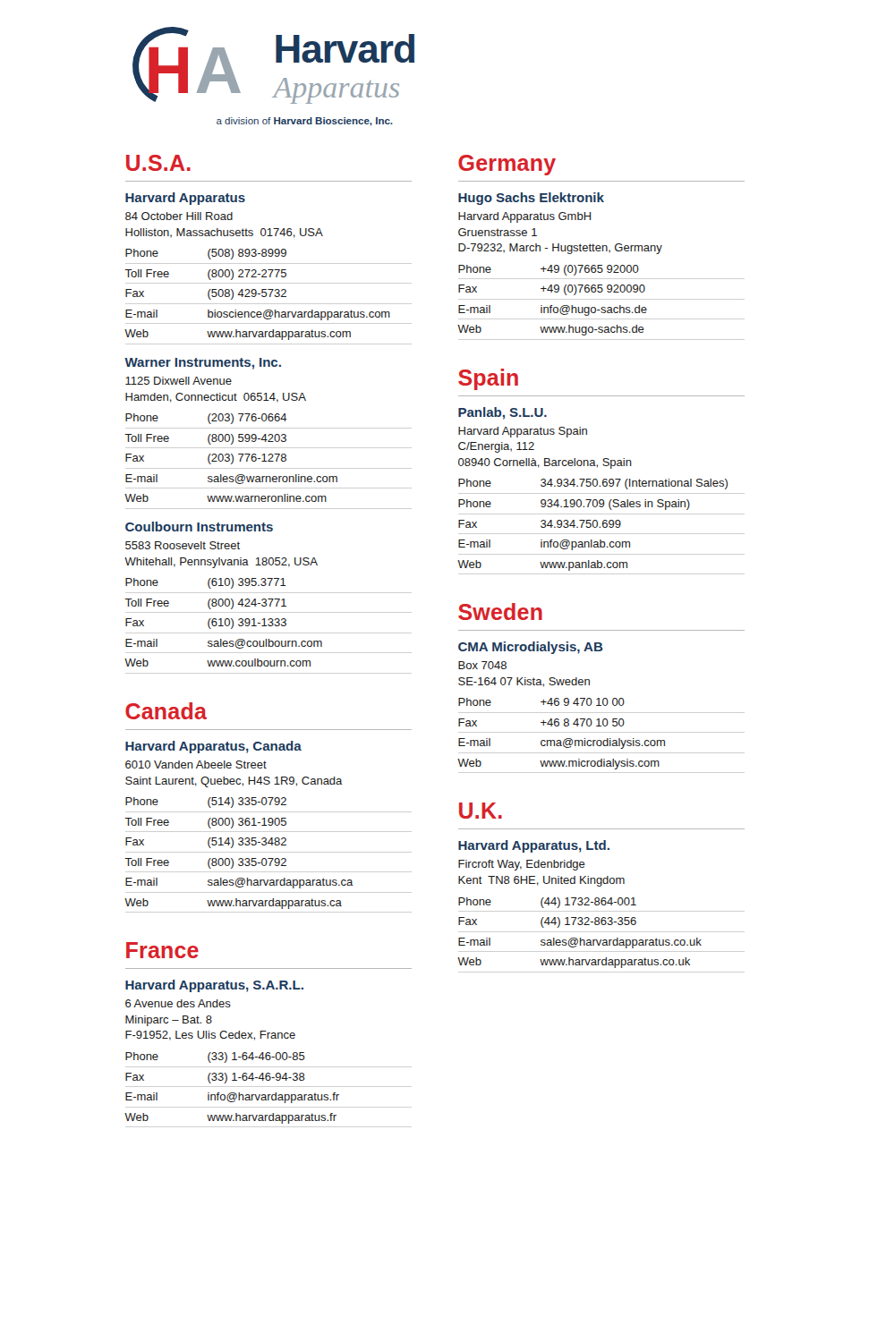H
A
Harvard
Apparatus
a division of Harvard Bioscience, Inc.
U.S.A.
Harvard Apparatus
84 October Hill Road
Holliston, Massachusetts 01746, USA
| Phone | (508) 893-8999 |
| Toll Free | (800) 272-2775 |
| Fax | (508) 429-5732 |
| E-mail | bioscience@harvardapparatus.com |
| Web | www.harvardapparatus.com |
Warner Instruments, Inc.
1125 Dixwell Avenue
Hamden, Connecticut 06514, USA
| Phone | (203) 776-0664 |
| Toll Free | (800) 599-4203 |
| Fax | (203) 776-1278 |
| E-mail | sales@warneronline.com |
| Web | www.warneronline.com |
Coulbourn Instruments
5583 Roosevelt Street
Whitehall, Pennsylvania 18052, USA
| Phone | (610) 395.3771 |
| Toll Free | (800) 424-3771 |
| Fax | (610) 391-1333 |
| E-mail | sales@coulbourn.com |
| Web | www.coulbourn.com |
Canada
Harvard Apparatus, Canada
6010 Vanden Abeele Street
Saint Laurent, Quebec, H4S 1R9, Canada
| Phone | (514) 335-0792 |
| Toll Free | (800) 361-1905 |
| Fax | (514) 335-3482 |
| Toll Free | (800) 335-0792 |
| E-mail | sales@harvardapparatus.ca |
| Web | www.harvardapparatus.ca |
France
Harvard Apparatus, S.A.R.L.
6 Avenue des Andes
Miniparc – Bat. 8
F-91952, Les Ulis Cedex, France
| Phone | (33) 1-64-46-00-85 |
| Fax | (33) 1-64-46-94-38 |
| E-mail | info@harvardapparatus.fr |
| Web | www.harvardapparatus.fr |
Germany
Hugo Sachs Elektronik
Harvard Apparatus GmbH
Gruenstrasse 1
D-79232, March - Hugstetten, Germany
| Phone | +49 (0)7665 92000 |
| Fax | +49 (0)7665 920090 |
| E-mail | info@hugo-sachs.de |
| Web | www.hugo-sachs.de |
Spain
Panlab, S.L.U.
Harvard Apparatus Spain
C/Energia, 112
08940 Cornellà, Barcelona, Spain
| Phone | 34.934.750.697 (International Sales) |
| Phone | 934.190.709 (Sales in Spain) |
| Fax | 34.934.750.699 |
| E-mail | info@panlab.com |
| Web | www.panlab.com |
Sweden
CMA Microdialysis, AB
Box 7048
SE-164 07 Kista, Sweden
| Phone | +46 9 470 10 00 |
| Fax | +46 8 470 10 50 |
| E-mail | cma@microdialysis.com |
| Web | www.microdialysis.com |
U.K.
Harvard Apparatus, Ltd.
Fircroft Way, Edenbridge
Kent TN8 6HE, United Kingdom
| Phone | (44) 1732-864-001 |
| Fax | (44) 1732-863-356 |
| E-mail | sales@harvardapparatus.co.uk |
| Web | www.harvardapparatus.co.uk |